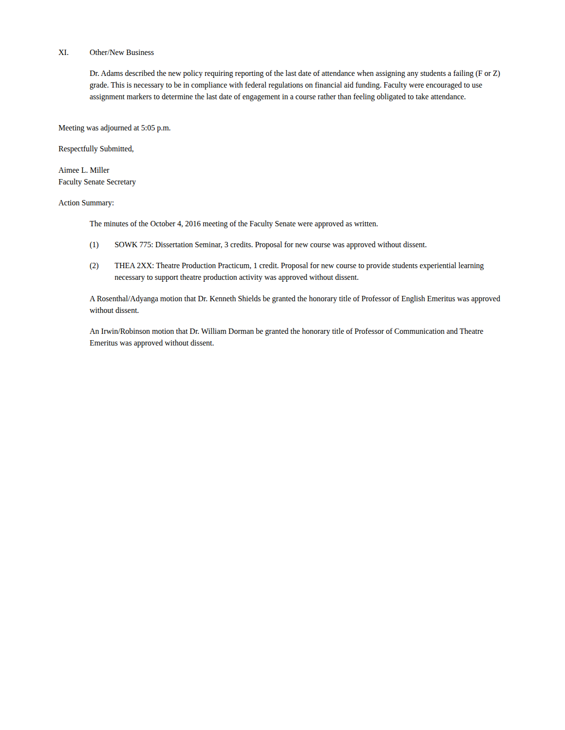XI.
Other/New Business
Dr. Adams described the new policy requiring reporting of the last date of attendance when assigning any students a failing (F or Z) grade. This is necessary to be in compliance with federal regulations on financial aid funding. Faculty were encouraged to use assignment markers to determine the last date of engagement in a course rather than feeling obligated to take attendance.
Meeting was adjourned at 5:05 p.m.
Respectfully Submitted,
Aimee L. Miller
Faculty Senate Secretary
Action Summary:
The minutes of the October 4, 2016 meeting of the Faculty Senate were approved as written.
(1)
SOWK 775: Dissertation Seminar, 3 credits. Proposal for new course was approved without dissent.
(2)
THEA 2XX: Theatre Production Practicum, 1 credit. Proposal for new course to provide students experiential learning necessary to support theatre production activity was approved without dissent.
A Rosenthal/Adyanga motion that Dr. Kenneth Shields be granted the honorary title of Professor of English Emeritus was approved without dissent.
An Irwin/Robinson motion that Dr. William Dorman be granted the honorary title of Professor of Communication and Theatre Emeritus was approved without dissent.